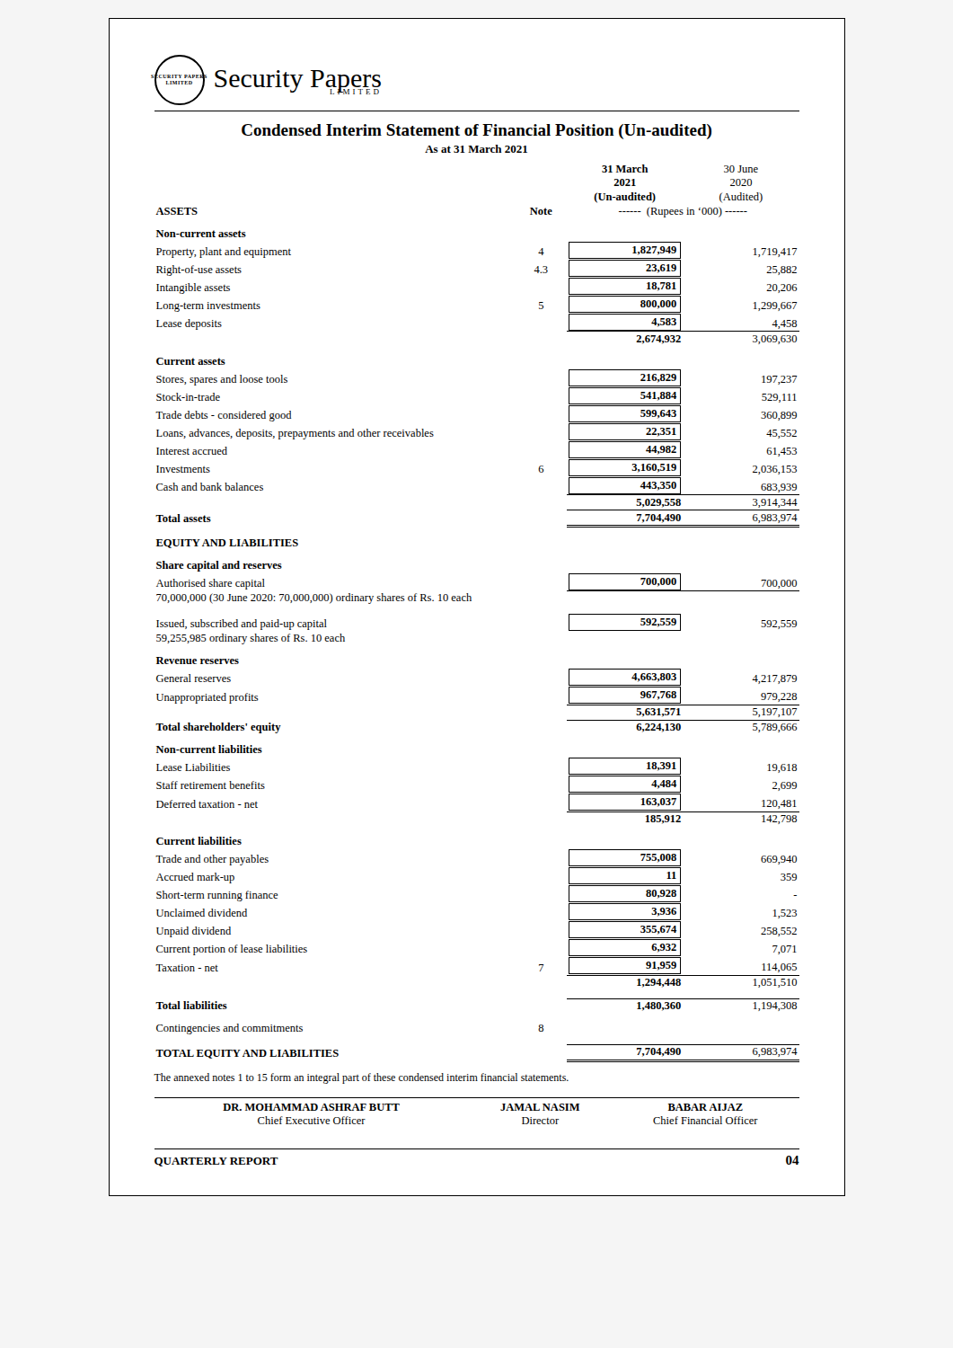SECURITY PAPERS
LIMITED
Security PapersLIMITED
Condensed Interim Statement of Financial Position (Un-audited)
As at 31 March 2021
| | | 31 March 2021 | 30 June 2020 |
| | | (Un-audited) | (Audited) |
| ASSETS | Note | ------ (Rupees in ‘000) ------ |
| Non-current assets | | | |
| Property, plant and equipment | 4 | 1,827,949 | 1,719,417 |
| Right-of-use assets | 4.3 | 23,619 | 25,882 |
| Intangible assets | | 18,781 | 20,206 |
| Long-term investments | 5 | 800,000 | 1,299,667 |
| Lease deposits | | 4,583 | 4,458 |
| | | 2,674,932 | 3,069,630 |
| Current assets | | | |
| Stores, spares and loose tools | | 216,829 | 197,237 |
| Stock-in-trade | | 541,884 | 529,111 |
| Trade debts - considered good | | 599,643 | 360,899 |
| Loans, advances, deposits, prepayments and other receivables | | 22,351 | 45,552 |
| Interest accrued | | 44,982 | 61,453 |
| Investments | 6 | 3,160,519 | 2,036,153 |
| Cash and bank balances | | 443,350 | 683,939 |
| | | 5,029,558 | 3,914,344 |
| Total assets | | 7,704,490 | 6,983,974 |
| EQUITY AND LIABILITIES | | | |
| Share capital and reserves | | | |
| Authorised share capital | | 700,000 | 700,000 |
| 70,000,000 (30 June 2020: 70,000,000) ordinary shares of Rs. 10 each | | | |
| Issued, subscribed and paid-up capital | | 592,559 | 592,559 |
| 59,255,985 ordinary shares of Rs. 10 each | | | |
| Revenue reserves | | | |
| General reserves | | 4,663,803 | 4,217,879 |
| Unappropriated profits | | 967,768 | 979,228 |
| | | 5,631,571 | 5,197,107 |
| Total shareholders' equity | | 6,224,130 | 5,789,666 |
| Non-current liabilities | | | |
| Lease Liabilities | | 18,391 | 19,618 |
| Staff retirement benefits | | 4,484 | 2,699 |
| Deferred taxation - net | | 163,037 | 120,481 |
| | | 185,912 | 142,798 |
| Current liabilities | | | |
| Trade and other payables | | 755,008 | 669,940 |
| Accrued mark-up | | 11 | 359 |
| Short-term running finance | | 80,928 | - |
| Unclaimed dividend | | 3,936 | 1,523 |
| Unpaid dividend | | 355,674 | 258,552 |
| Current portion of lease liabilities | | 6,932 | 7,071 |
| Taxation - net | 7 | 91,959 | 114,065 |
| | | 1,294,448 | 1,051,510 |
| Total liabilities | | 1,480,360 | 1,194,308 |
| Contingencies and commitments | 8 | | |
| TOTAL EQUITY AND LIABILITIES | | 7,704,490 | 6,983,974 |
The annexed notes 1 to 15 form an integral part of these condensed interim financial statements.
| DR. MOHAMMAD ASHRAF BUTT Chief Executive Officer | JAMAL NASIM Director | BABAR AIJAZ Chief Financial Officer |
QUARTERLY REPORT
04